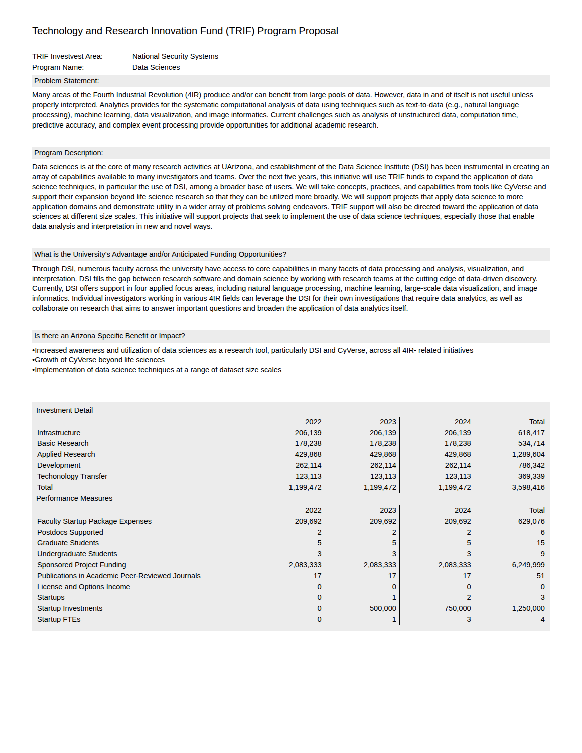Technology and Research Innovation Fund (TRIF) Program Proposal
TRIF Investvest Area: National Security Systems
Program Name: Data Sciences
Problem Statement:
Many areas of the Fourth Industrial Revolution (4IR) produce and/or can benefit from large pools of data. However, data in and of itself is not useful unless properly interpreted. Analytics provides for the systematic computational analysis of data using techniques such as text-to-data (e.g., natural language processing), machine learning, data visualization, and image informatics. Current challenges such as analysis of unstructured data, computation time, predictive accuracy, and complex event processing provide opportunities for additional academic research.
Program Description:
Data sciences is at the core of many research activities at UArizona, and establishment of the Data Science Institute (DSI) has been instrumental in creating an array of capabilities available to many investigators and teams. Over the next five years, this initiative will use TRIF funds to expand the application of data science techniques, in particular the use of DSI, among a broader base of users. We will take concepts, practices, and capabilities from tools like CyVerse and support their expansion beyond life science research so that they can be utilized more broadly. We will support projects that apply data science to more application domains and demonstrate utility in a wider array of problems solving endeavors. TRIF support will also be directed toward the application of data sciences at different size scales. This initiative will support projects that seek to implement the use of data science techniques, especially those that enable data analysis and interpretation in new and novel ways.
What is the University's Advantage and/or Anticipated Funding Opportunities?
Through DSI, numerous faculty across the university have access to core capabilities in many facets of data processing and analysis, visualization, and interpretation. DSI fills the gap between research software and domain science by working with research teams at the cutting edge of data-driven discovery. Currently, DSI offers support in four applied focus areas, including natural language processing, machine learning, large-scale data visualization, and image informatics. Individual investigators working in various 4IR fields can leverage the DSI for their own investigations that require data analytics, as well as collaborate on research that aims to answer important questions and broaden the application of data analytics itself.
Is there an Arizona Specific Benefit or Impact?
•Increased awareness and utilization of data sciences as a research tool, particularly DSI and CyVerse, across all 4IR- related initiatives
•Growth of CyVerse beyond life sciences
•Implementation of data science techniques at a range of dataset size scales
Investment Detail
| | 2022 | 2023 | 2024 | Total |
| --- | --- | --- | --- | --- |
| Infrastructure | 206,139 | 206,139 | 206,139 | 618,417 |
| Basic Research | 178,238 | 178,238 | 178,238 | 534,714 |
| Applied Research | 429,868 | 429,868 | 429,868 | 1,289,604 |
| Development | 262,114 | 262,114 | 262,114 | 786,342 |
| Techonology Transfer | 123,113 | 123,113 | 123,113 | 369,339 |
| Total | 1,199,472 | 1,199,472 | 1,199,472 | 3,598,416 |
Performance Measures
| | 2022 | 2023 | 2024 | Total |
| --- | --- | --- | --- | --- |
| Faculty Startup Package Expenses | 209,692 | 209,692 | 209,692 | 629,076 |
| Postdocs Supported | 2 | 2 | 2 | 6 |
| Graduate Students | 5 | 5 | 5 | 15 |
| Undergraduate Students | 3 | 3 | 3 | 9 |
| Sponsored Project Funding | 2,083,333 | 2,083,333 | 2,083,333 | 6,249,999 |
| Publications in Academic Peer-Reviewed Journals | 17 | 17 | 17 | 51 |
| License and Options Income | 0 | 0 | 0 | 0 |
| Startups | 0 | 1 | 2 | 3 |
| Startup Investments | 0 | 500,000 | 750,000 | 1,250,000 |
| Startup FTEs | 0 | 1 | 3 | 4 |